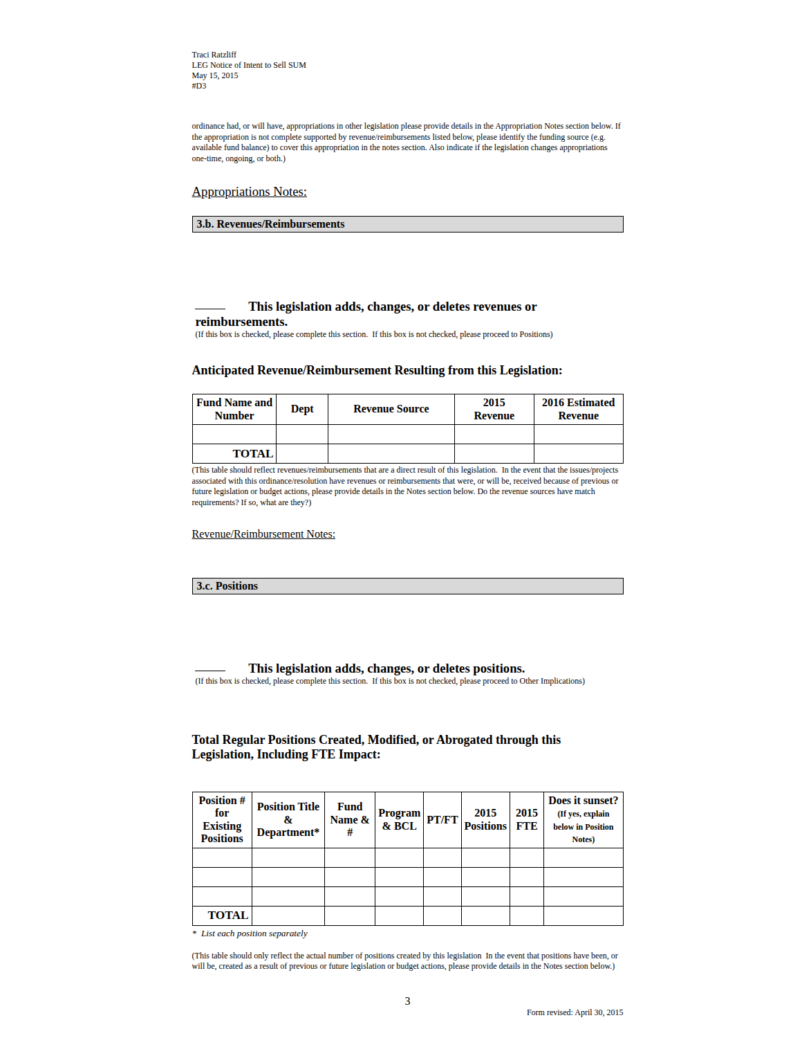Traci Ratzliff
LEG Notice of Intent to Sell SUM
May 15, 2015
#D3
ordinance had, or will have, appropriations in other legislation please provide details in the Appropriation Notes section below. If the appropriation is not complete supported by revenue/reimbursements listed below, please identify the funding source (e.g. available fund balance) to cover this appropriation in the notes section. Also indicate if the legislation changes appropriations one-time, ongoing, or both.)
Appropriations Notes:
3.b. Revenues/Reimbursements
This legislation adds, changes, or deletes revenues or reimbursements.
(If this box is checked, please complete this section. If this box is not checked, please proceed to Positions)
Anticipated Revenue/Reimbursement Resulting from this Legislation:
| Fund Name and Number | Dept | Revenue Source | 2015 Revenue | 2016 Estimated Revenue |
| --- | --- | --- | --- | --- |
| TOTAL | | | | |
(This table should reflect revenues/reimbursements that are a direct result of this legislation. In the event that the issues/projects associated with this ordinance/resolution have revenues or reimbursements that were, or will be, received because of previous or future legislation or budget actions, please provide details in the Notes section below. Do the revenue sources have match requirements? If so, what are they?)
Revenue/Reimbursement Notes:
3.c. Positions
This legislation adds, changes, or deletes positions.
(If this box is checked, please complete this section. If this box is not checked, please proceed to Other Implications)
Total Regular Positions Created, Modified, or Abrogated through this Legislation, Including FTE Impact:
| Position # for Existing Positions | Position Title & Department* | Fund Name & # | Program & BCL | PT/FT | 2015 Positions | 2015 FTE | Does it sunset? (If yes, explain below in Position Notes) |
| --- | --- | --- | --- | --- | --- | --- | --- |
| TOTAL | | | | | | | |
* List each position separately
(This table should only reflect the actual number of positions created by this legislation In the event that positions have been, or will be, created as a result of previous or future legislation or budget actions, please provide details in the Notes section below.)
3
Form revised: April 30, 2015